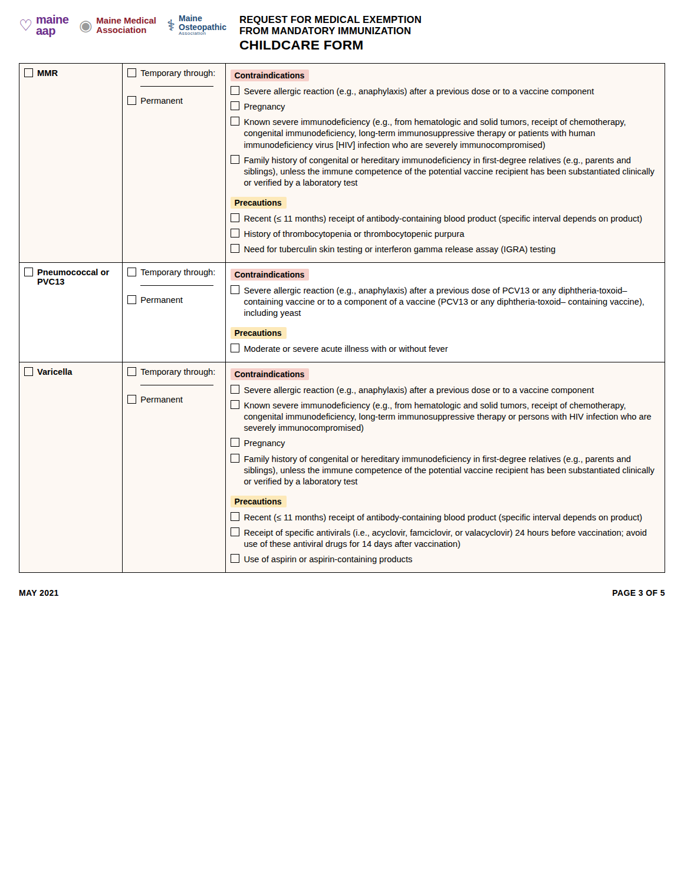♡ maine
aap
◉ Maine Medical
Association
⚕ Maine
OsteopathicAssociation
REQUEST FOR MEDICAL EXEMPTION
FROM MANDATORY IMMUNIZATION
CHILDCARE FORM
| MMR | Temporary through: Permanent | Contraindications Severe allergic reaction (e.g., anaphylaxis) after a previous dose or to a vaccine component Pregnancy Known severe immunodeficiency (e.g., from hematologic and solid tumors, receipt of chemotherapy, congenital immunodeficiency, long-term immunosuppressive therapy or patients with human immunodeficiency virus [HIV] infection who are severely immunocompromised) Family history of congenital or hereditary immunodeficiency in first-degree relatives (e.g., parents and siblings), unless the immune competence of the potential vaccine recipient has been substantiated clinically or verified by a laboratory test Precautions Recent (≤ 11 months) receipt of antibody-containing blood product (specific interval depends on product) History of thrombocytopenia or thrombocytopenic purpura Need for tuberculin skin testing or interferon gamma release assay (IGRA) testing |
| Pneumococcal or PVC13 | Temporary through: Permanent | Contraindications Severe allergic reaction (e.g., anaphylaxis) after a previous dose of PCV13 or any diphtheria-toxoid– containing vaccine or to a component of a vaccine (PCV13 or any diphtheria-toxoid– containing vaccine), including yeast Precautions Moderate or severe acute illness with or without fever |
| Varicella | Temporary through: Permanent | Contraindications Severe allergic reaction (e.g., anaphylaxis) after a previous dose or to a vaccine component Known severe immunodeficiency (e.g., from hematologic and solid tumors, receipt of chemotherapy, congenital immunodeficiency, long-term immunosuppressive therapy or persons with HIV infection who are severely immunocompromised) Pregnancy Family history of congenital or hereditary immunodeficiency in first-degree relatives (e.g., parents and siblings), unless the immune competence of the potential vaccine recipient has been substantiated clinically or verified by a laboratory test Precautions Recent (≤ 11 months) receipt of antibody-containing blood product (specific interval depends on product) Receipt of specific antivirals (i.e., acyclovir, famciclovir, or valacyclovir) 24 hours before vaccination; avoid use of these antiviral drugs for 14 days after vaccination) Use of aspirin or aspirin-containing products |
MAY 2021
PAGE 3 OF 5